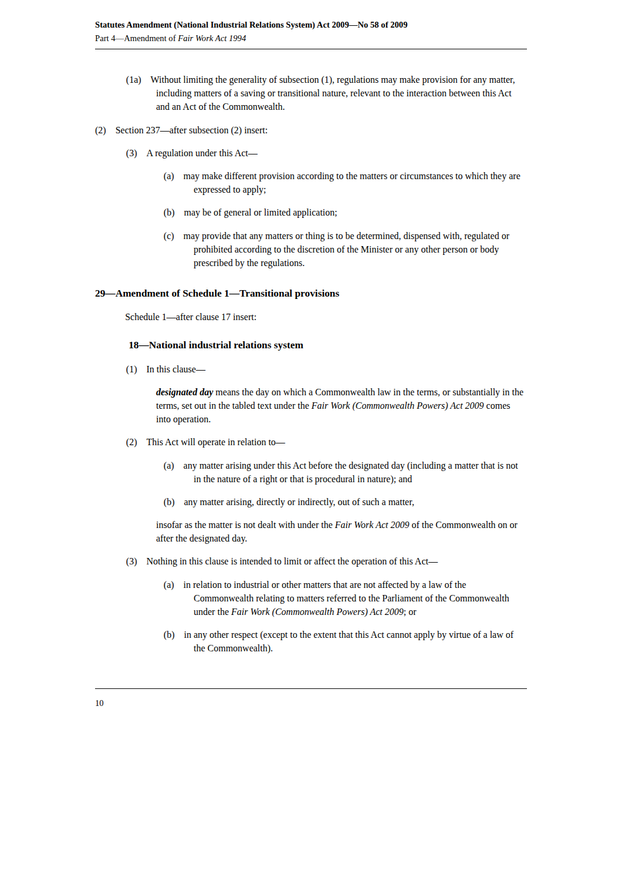Statutes Amendment (National Industrial Relations System) Act 2009—No 58 of 2009
Part 4—Amendment of Fair Work Act 1994
(1a) Without limiting the generality of subsection (1), regulations may make provision for any matter, including matters of a saving or transitional nature, relevant to the interaction between this Act and an Act of the Commonwealth.
(2) Section 237—after subsection (2) insert:
(3) A regulation under this Act—
(a) may make different provision according to the matters or circumstances to which they are expressed to apply;
(b) may be of general or limited application;
(c) may provide that any matters or thing is to be determined, dispensed with, regulated or prohibited according to the discretion of the Minister or any other person or body prescribed by the regulations.
29—Amendment of Schedule 1—Transitional provisions
Schedule 1—after clause 17 insert:
18—National industrial relations system
(1) In this clause—
designated day means the day on which a Commonwealth law in the terms, or substantially in the terms, set out in the tabled text under the Fair Work (Commonwealth Powers) Act 2009 comes into operation.
(2) This Act will operate in relation to—
(a) any matter arising under this Act before the designated day (including a matter that is not in the nature of a right or that is procedural in nature); and
(b) any matter arising, directly or indirectly, out of such a matter,
insofar as the matter is not dealt with under the Fair Work Act 2009 of the Commonwealth on or after the designated day.
(3) Nothing in this clause is intended to limit or affect the operation of this Act—
(a) in relation to industrial or other matters that are not affected by a law of the Commonwealth relating to matters referred to the Parliament of the Commonwealth under the Fair Work (Commonwealth Powers) Act 2009; or
(b) in any other respect (except to the extent that this Act cannot apply by virtue of a law of the Commonwealth).
10